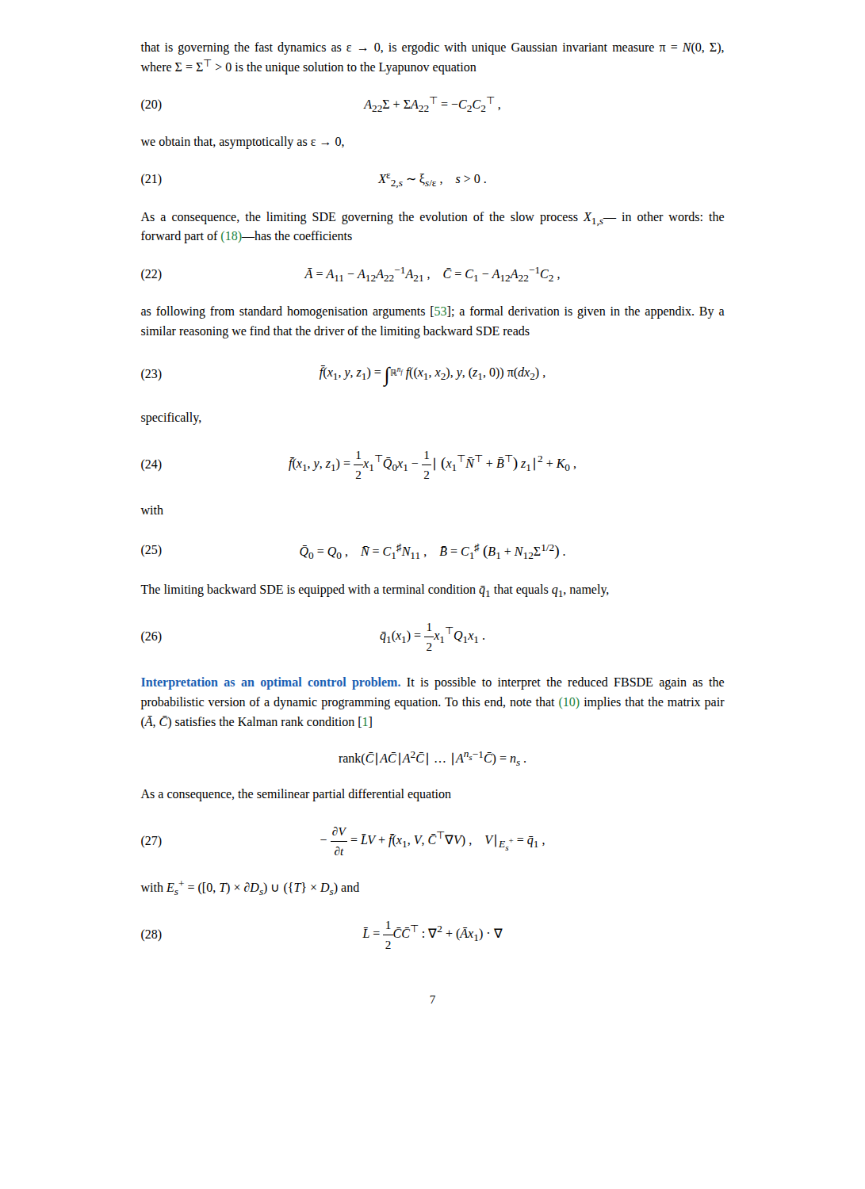that is governing the fast dynamics as ε → 0, is ergodic with unique Gaussian invariant measure π = N(0, Σ), where Σ = Σ⊤ > 0 is the unique solution to the Lyapunov equation
(20)
A22Σ + ΣA22⊤ = −C2C2⊤ ,
we obtain that, asymptotically as ε → 0,
(21)
Xε2,s ∼ ξs/ε , s > 0 .
As a consequence, the limiting SDE governing the evolution of the slow process X1,s— in other words: the forward part of (18)—has the coefficients
(22)
Ā = A11 − A12A22−1A21 , C̄ = C1 − A12A22−1C2 ,
as following from standard homogenisation arguments [53]; a formal derivation is given in the appendix. By a similar reasoning we find that the driver of the limiting backward SDE reads
(23)
f̄(x1, y, z1) = ∫ℝnf f((x1, x2), y, (z1, 0)) π(dx2) ,
specifically,
(24)
f̄(x1, y, z1) = 12 x1⊤Q̄0x1 − 12∣ (x1⊤N̄⊤ + B̄⊤) z1∣2 + K0 ,
with
(25)
Q̄0 = Q0 , N̄ = C1♯N11 , B̄ = C1♯ (B1 + N12Σ1/2) .
The limiting backward SDE is equipped with a terminal condition q̄1 that equals q1, namely,
(26)
q̄1(x1) = 12 x1⊤Q1x1 .
Interpretation as an optimal control problem. It is possible to interpret the reduced FBSDE again as the probabilistic version of a dynamic programming equation. To this end, note that (10) implies that the matrix pair (Ā, C̄) satisfies the Kalman rank condition [1]
rank(C̄∣AC̄∣A2C̄∣ … ∣Ans−1C̄) = ns .
As a consequence, the semilinear partial differential equation
(27)
− ∂V∂t = L̄V + f̄(x1, V, C̄⊤∇V) , V∣Es+ = q̄1 ,
with Es+ = ([0, T) × ∂Ds) ∪ ({T} × Ds) and
(28)
L̄ = 12 C̄C̄⊤ : ∇2 + (Āx1) · ∇
7